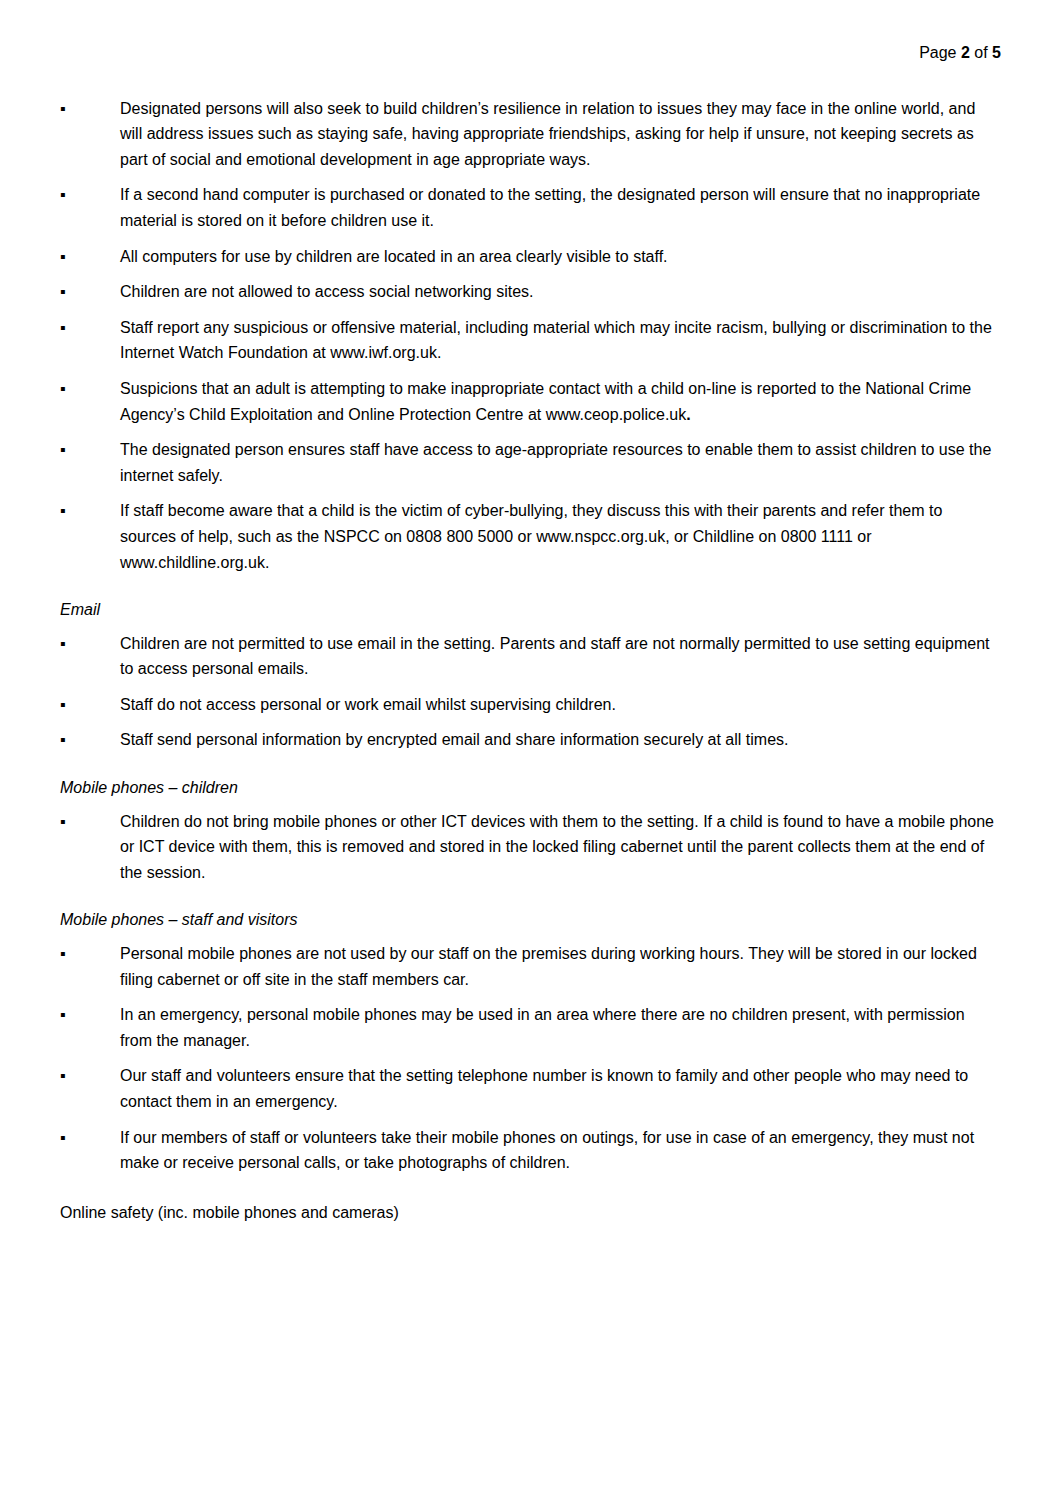Page 2 of 5
Designated persons will also seek to build children’s resilience in relation to issues they may face in the online world, and will address issues such as staying safe, having appropriate friendships, asking for help if unsure, not keeping secrets as part of social and emotional development in age appropriate ways.
If a second hand computer is purchased or donated to the setting, the designated person will ensure that no inappropriate material is stored on it before children use it.
All computers for use by children are located in an area clearly visible to staff.
Children are not allowed to access social networking sites.
Staff report any suspicious or offensive material, including material which may incite racism, bullying or discrimination to the Internet Watch Foundation at www.iwf.org.uk.
Suspicions that an adult is attempting to make inappropriate contact with a child on-line is reported to the National Crime Agency’s Child Exploitation and Online Protection Centre at www.ceop.police.uk.
The designated person ensures staff have access to age-appropriate resources to enable them to assist children to use the internet safely.
If staff become aware that a child is the victim of cyber-bullying, they discuss this with their parents and refer them to sources of help, such as the NSPCC on 0808 800 5000 or www.nspcc.org.uk, or Childline on 0800 1111 or www.childline.org.uk.
Email
Children are not permitted to use email in the setting. Parents and staff are not normally permitted to use setting equipment to access personal emails.
Staff do not access personal or work email whilst supervising children.
Staff send personal information by encrypted email and share information securely at all times.
Mobile phones – children
Children do not bring mobile phones or other ICT devices with them to the setting. If a child is found to have a mobile phone or ICT device with them, this is removed and stored in the locked filing cabernet until the parent collects them at the end of the session.
Mobile phones – staff and visitors
Personal mobile phones are not used by our staff on the premises during working hours. They will be stored in our locked filing cabernet or off site in the staff members car.
In an emergency, personal mobile phones may be used in an area where there are no children present, with permission from the manager.
Our staff and volunteers ensure that the setting telephone number is known to family and other people who may need to contact them in an emergency.
If our members of staff or volunteers take their mobile phones on outings, for use in case of an emergency, they must not make or receive personal calls, or take photographs of children.
Online safety (inc. mobile phones and cameras)